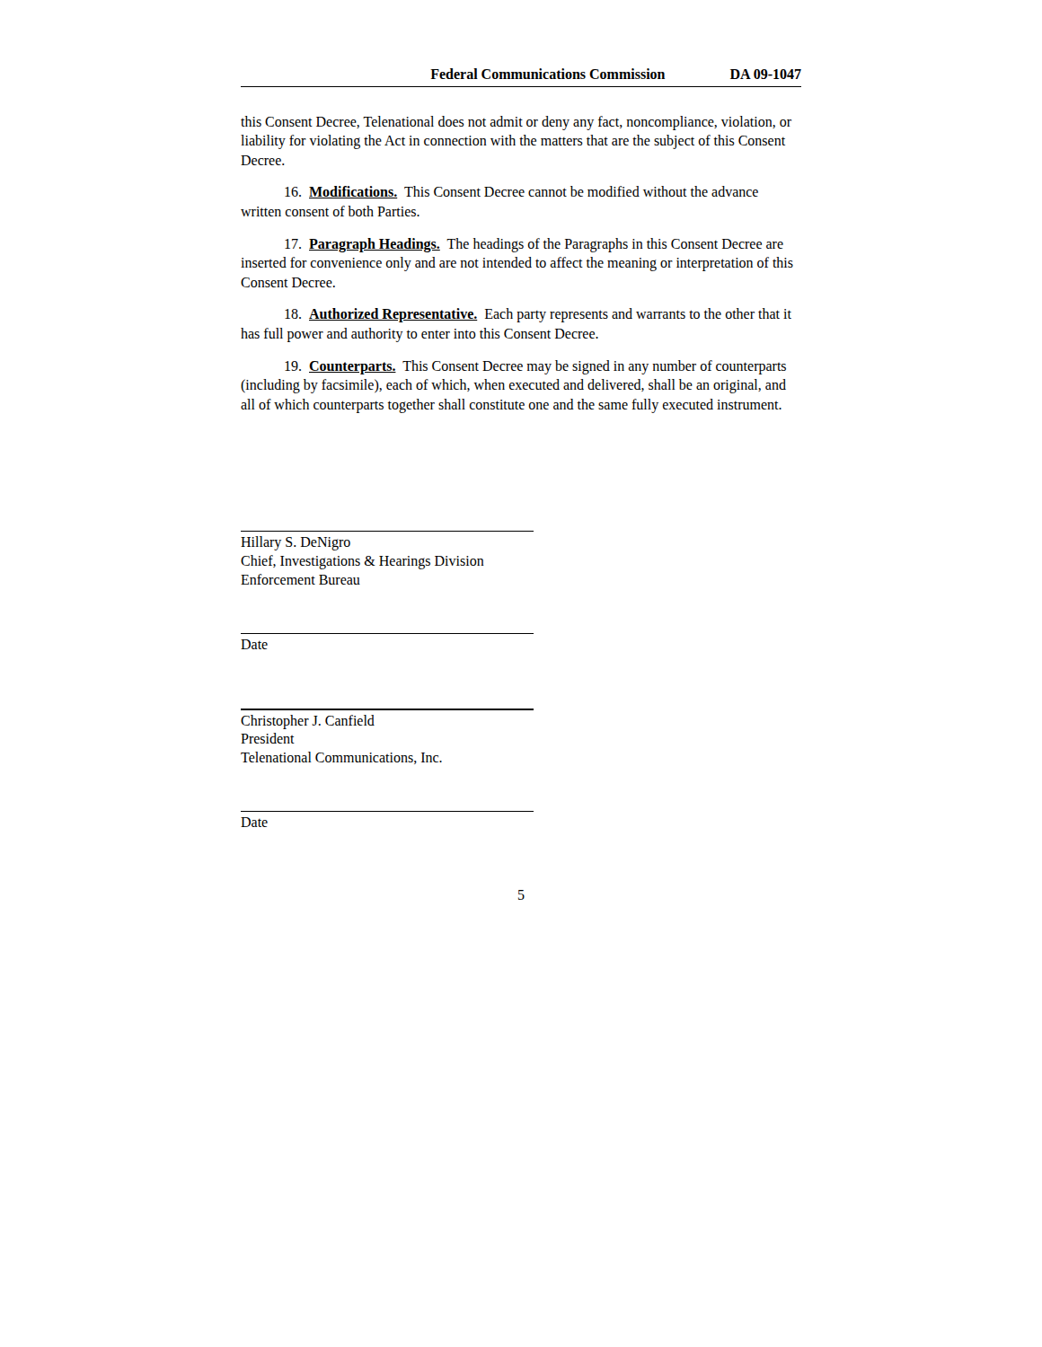Federal Communications Commission DA 09-1047
this Consent Decree, Telenational does not admit or deny any fact, noncompliance, violation, or liability for violating the Act in connection with the matters that are the subject of this Consent Decree.
16. Modifications. This Consent Decree cannot be modified without the advance written consent of both Parties.
17. Paragraph Headings. The headings of the Paragraphs in this Consent Decree are inserted for convenience only and are not intended to affect the meaning or interpretation of this Consent Decree.
18. Authorized Representative. Each party represents and warrants to the other that it has full power and authority to enter into this Consent Decree.
19. Counterparts. This Consent Decree may be signed in any number of counterparts (including by facsimile), each of which, when executed and delivered, shall be an original, and all of which counterparts together shall constitute one and the same fully executed instrument.
Hillary S. DeNigro
Chief, Investigations & Hearings Division
Enforcement Bureau
Date
Christopher J. Canfield
President
Telenational Communications, Inc.
Date
5